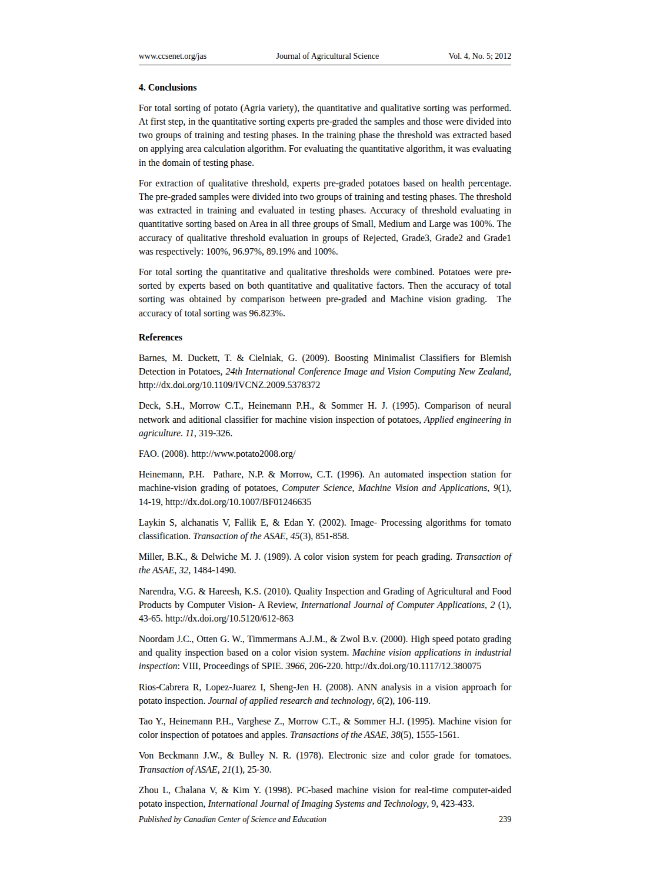www.ccsenet.org/jas
Journal of Agricultural Science
Vol. 4, No. 5; 2012
4. Conclusions
For total sorting of potato (Agria variety), the quantitative and qualitative sorting was performed. At first step, in the quantitative sorting experts pre-graded the samples and those were divided into two groups of training and testing phases. In the training phase the threshold was extracted based on applying area calculation algorithm. For evaluating the quantitative algorithm, it was evaluating in the domain of testing phase.
For extraction of qualitative threshold, experts pre-graded potatoes based on health percentage. The pre-graded samples were divided into two groups of training and testing phases. The threshold was extracted in training and evaluated in testing phases. Accuracy of threshold evaluating in quantitative sorting based on Area in all three groups of Small, Medium and Large was 100%. The accuracy of qualitative threshold evaluation in groups of Rejected, Grade3, Grade2 and Grade1 was respectively: 100%, 96.97%, 89.19% and 100%.
For total sorting the quantitative and qualitative thresholds were combined. Potatoes were pre-sorted by experts based on both quantitative and qualitative factors. Then the accuracy of total sorting was obtained by comparison between pre-graded and Machine vision grading. The accuracy of total sorting was 96.823%.
References
Barnes, M. Duckett, T. & Cielniak, G. (2009). Boosting Minimalist Classifiers for Blemish Detection in Potatoes, 24th International Conference Image and Vision Computing New Zealand, http://dx.doi.org/10.1109/IVCNZ.2009.5378372
Deck, S.H., Morrow C.T., Heinemann P.H., & Sommer H. J. (1995). Comparison of neural network and aditional classifier for machine vision inspection of potatoes, Applied engineering in agriculture. 11, 319-326.
FAO. (2008). http://www.potato2008.org/
Heinemann, P.H. Pathare, N.P. & Morrow, C.T. (1996). An automated inspection station for machine-vision grading of potatoes, Computer Science, Machine Vision and Applications, 9(1), 14-19, http://dx.doi.org/10.1007/BF01246635
Laykin S, alchanatis V, Fallik E, & Edan Y. (2002). Image- Processing algorithms for tomato classification. Transaction of the ASAE, 45(3), 851-858.
Miller, B.K., & Delwiche M. J. (1989). A color vision system for peach grading. Transaction of the ASAE, 32, 1484-1490.
Narendra, V.G. & Hareesh, K.S. (2010). Quality Inspection and Grading of Agricultural and Food Products by Computer Vision- A Review, International Journal of Computer Applications, 2 (1), 43-65. http://dx.doi.org/10.5120/612-863
Noordam J.C., Otten G. W., Timmermans A.J.M., & Zwol B.v. (2000). High speed potato grading and quality inspection based on a color vision system. Machine vision applications in industrial inspection: VIII, Proceedings of SPIE. 3966, 206-220. http://dx.doi.org/10.1117/12.380075
Rios-Cabrera R, Lopez-Juarez I, Sheng-Jen H. (2008). ANN analysis in a vision approach for potato inspection. Journal of applied research and technology, 6(2), 106-119.
Tao Y., Heinemann P.H., Varghese Z., Morrow C.T., & Sommer H.J. (1995). Machine vision for color inspection of potatoes and apples. Transactions of the ASAE, 38(5), 1555-1561.
Von Beckmann J.W., & Bulley N. R. (1978). Electronic size and color grade for tomatoes. Transaction of ASAE, 21(1), 25-30.
Zhou L, Chalana V, & Kim Y. (1998). PC-based machine vision for real-time computer-aided potato inspection, International Journal of Imaging Systems and Technology, 9, 423-433.
Published by Canadian Center of Science and Education
239